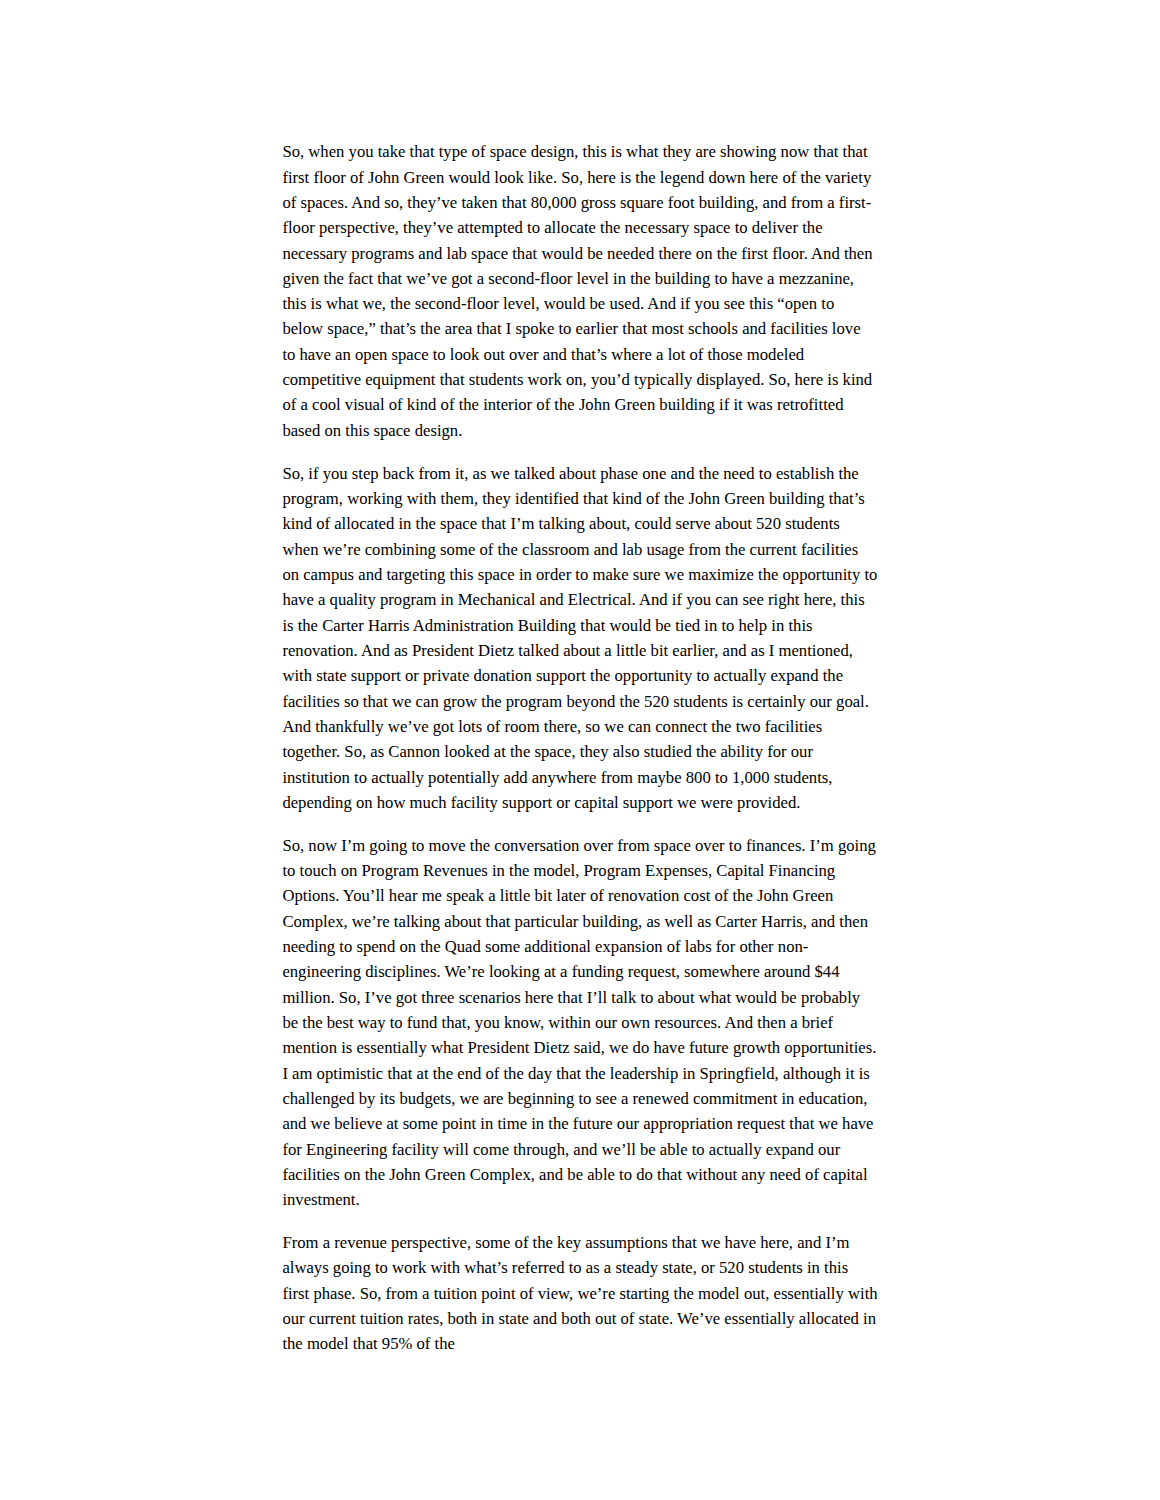So, when you take that type of space design, this is what they are showing now that that first floor of John Green would look like. So, here is the legend down here of the variety of spaces. And so, they’ve taken that 80,000 gross square foot building, and from a first-floor perspective, they’ve attempted to allocate the necessary space to deliver the necessary programs and lab space that would be needed there on the first floor. And then given the fact that we’ve got a second-floor level in the building to have a mezzanine, this is what we, the second-floor level, would be used. And if you see this “open to below space,” that’s the area that I spoke to earlier that most schools and facilities love to have an open space to look out over and that’s where a lot of those modeled competitive equipment that students work on, you’d typically displayed. So, here is kind of a cool visual of kind of the interior of the John Green building if it was retrofitted based on this space design.
So, if you step back from it, as we talked about phase one and the need to establish the program, working with them, they identified that kind of the John Green building that’s kind of allocated in the space that I’m talking about, could serve about 520 students when we’re combining some of the classroom and lab usage from the current facilities on campus and targeting this space in order to make sure we maximize the opportunity to have a quality program in Mechanical and Electrical. And if you can see right here, this is the Carter Harris Administration Building that would be tied in to help in this renovation. And as President Dietz talked about a little bit earlier, and as I mentioned, with state support or private donation support the opportunity to actually expand the facilities so that we can grow the program beyond the 520 students is certainly our goal. And thankfully we’ve got lots of room there, so we can connect the two facilities together. So, as Cannon looked at the space, they also studied the ability for our institution to actually potentially add anywhere from maybe 800 to 1,000 students, depending on how much facility support or capital support we were provided.
So, now I’m going to move the conversation over from space over to finances. I’m going to touch on Program Revenues in the model, Program Expenses, Capital Financing Options. You’ll hear me speak a little bit later of renovation cost of the John Green Complex, we’re talking about that particular building, as well as Carter Harris, and then needing to spend on the Quad some additional expansion of labs for other non-engineering disciplines. We’re looking at a funding request, somewhere around $44 million. So, I’ve got three scenarios here that I’ll talk to about what would be probably be the best way to fund that, you know, within our own resources. And then a brief mention is essentially what President Dietz said, we do have future growth opportunities. I am optimistic that at the end of the day that the leadership in Springfield, although it is challenged by its budgets, we are beginning to see a renewed commitment in education, and we believe at some point in time in the future our appropriation request that we have for Engineering facility will come through, and we’ll be able to actually expand our facilities on the John Green Complex, and be able to do that without any need of capital investment.
From a revenue perspective, some of the key assumptions that we have here, and I’m always going to work with what’s referred to as a steady state, or 520 students in this first phase. So, from a tuition point of view, we’re starting the model out, essentially with our current tuition rates, both in state and both out of state. We’ve essentially allocated in the model that 95% of the